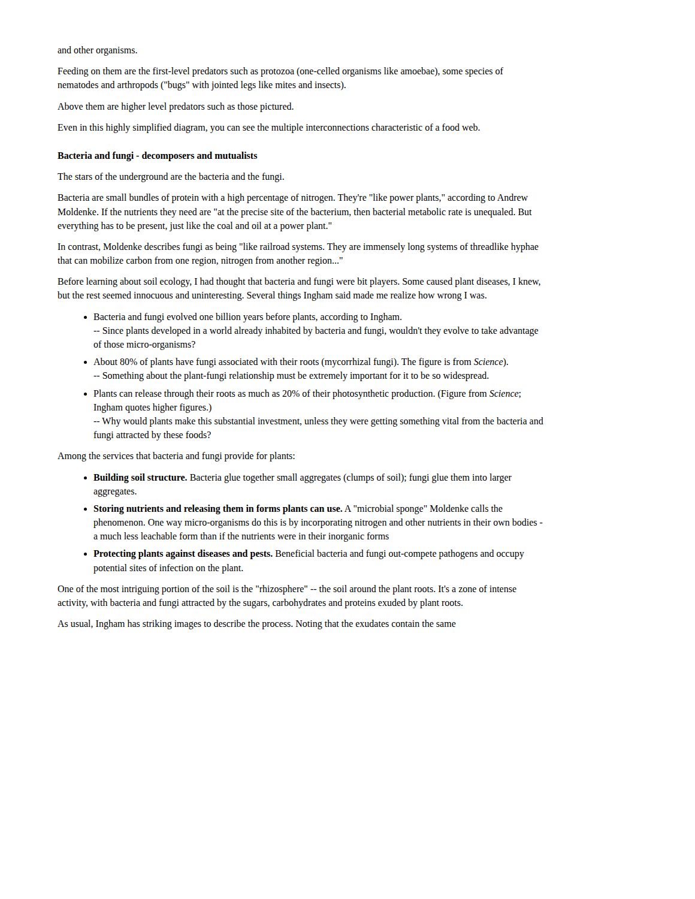and other organisms.
Feeding on them are the first-level predators such as protozoa (one-celled organisms like amoebae), some species of nematodes and arthropods ("bugs" with jointed legs like mites and insects).
Above them are higher level predators such as those pictured.
Even in this highly simplified diagram, you can see the multiple interconnections characteristic of a food web.
Bacteria and fungi - decomposers and mutualists
The stars of the underground are the bacteria and the fungi.
Bacteria are small bundles of protein with a high percentage of nitrogen. They're "like power plants," according to Andrew Moldenke. If the nutrients they need are "at the precise site of the bacterium, then bacterial metabolic rate is unequaled. But everything has to be present, just like the coal and oil at a power plant."
In contrast, Moldenke describes fungi as being "like railroad systems. They are immensely long systems of threadlike hyphae that can mobilize carbon from one region, nitrogen from another region..."
Before learning about soil ecology, I had thought that bacteria and fungi were bit players. Some caused plant diseases, I knew, but the rest seemed innocuous and uninteresting. Several things Ingham said made me realize how wrong I was.
Bacteria and fungi evolved one billion years before plants, according to Ingham.
-- Since plants developed in a world already inhabited by bacteria and fungi, wouldn't they evolve to take advantage of those micro-organisms?
About 80% of plants have fungi associated with their roots (mycorrhizal fungi). The figure is from Science).
-- Something about the plant-fungi relationship must be extremely important for it to be so widespread.
Plants can release through their roots as much as 20% of their photosynthetic production. (Figure from Science; Ingham quotes higher figures.)
-- Why would plants make this substantial investment, unless they were getting something vital from the bacteria and fungi attracted by these foods?
Among the services that bacteria and fungi provide for plants:
Building soil structure. Bacteria glue together small aggregates (clumps of soil); fungi glue them into larger aggregates.
Storing nutrients and releasing them in forms plants can use. A "microbial sponge" Moldenke calls the phenomenon. One way micro-organisms do this is by incorporating nitrogen and other nutrients in their own bodies - a much less leachable form than if the nutrients were in their inorganic forms
Protecting plants against diseases and pests. Beneficial bacteria and fungi out-compete pathogens and occupy potential sites of infection on the plant.
One of the most intriguing portion of the soil is the "rhizosphere" -- the soil around the plant roots. It's a zone of intense activity, with bacteria and fungi attracted by the sugars, carbohydrates and proteins exuded by plant roots.
As usual, Ingham has striking images to describe the process. Noting that the exudates contain the same